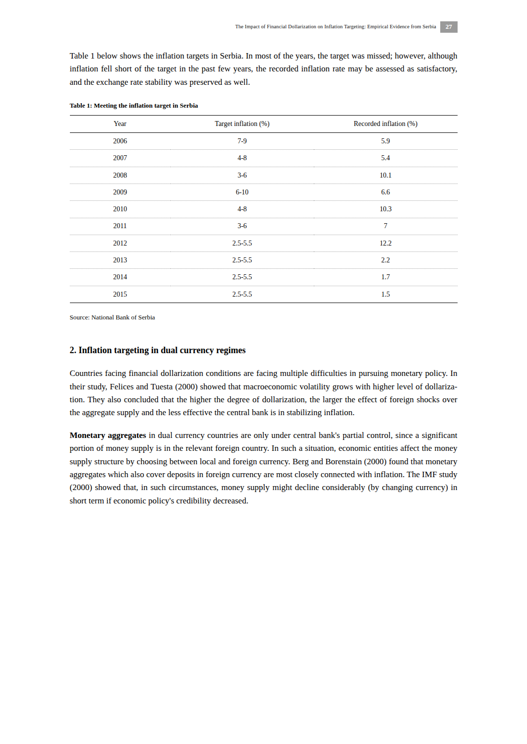The Impact of Financial Dollarization on Inflation Targeting: Empirical Evidence from Serbia
27
Table 1 below shows the inflation targets in Serbia. In most of the years, the target was missed; however, although inflation fell short of the target in the past few years, the recorded inflation rate may be assessed as satisfactory, and the exchange rate stability was preserved as well.
Table 1: Meeting the inflation target in Serbia
| Year | Target inflation (%) | Recorded inflation (%) |
| --- | --- | --- |
| 2006 | 7-9 | 5.9 |
| 2007 | 4-8 | 5.4 |
| 2008 | 3-6 | 10.1 |
| 2009 | 6-10 | 6.6 |
| 2010 | 4-8 | 10.3 |
| 2011 | 3-6 | 7 |
| 2012 | 2.5-5.5 | 12.2 |
| 2013 | 2.5-5.5 | 2.2 |
| 2014 | 2.5-5.5 | 1.7 |
| 2015 | 2.5-5.5 | 1.5 |
Source: National Bank of Serbia
2. Inflation targeting in dual currency regimes
Countries facing financial dollarization conditions are facing multiple difficulties in pursuing monetary policy. In their study, Felices and Tuesta (2000) showed that macroeconomic volatility grows with higher level of dollarization. They also concluded that the higher the degree of dollarization, the larger the effect of foreign shocks over the aggregate supply and the less effective the central bank is in stabilizing inflation.
Monetary aggregates in dual currency countries are only under central bank's partial control, since a significant portion of money supply is in the relevant foreign country. In such a situation, economic entities affect the money supply structure by choosing between local and foreign currency. Berg and Borenstain (2000) found that monetary aggregates which also cover deposits in foreign currency are most closely connected with inflation. The IMF study (2000) showed that, in such circumstances, money supply might decline considerably (by changing currency) in short term if economic policy's credibility decreased.